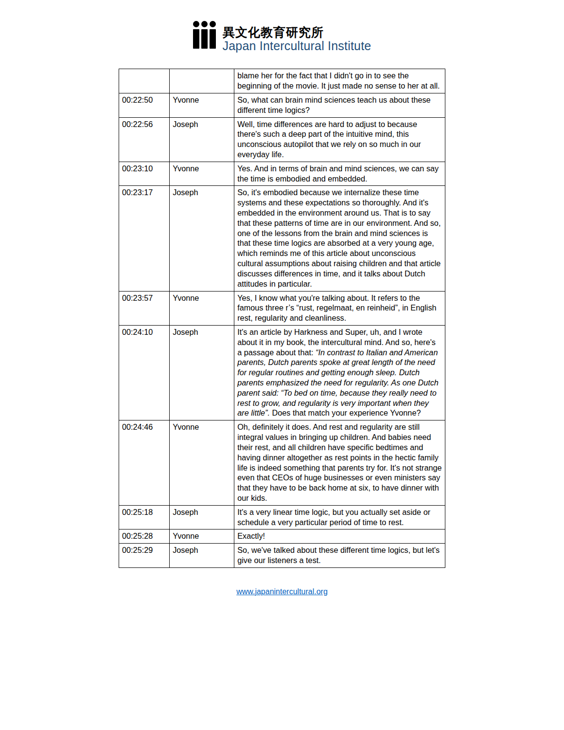異文化教育研究所 Japan Intercultural Institute
| | | blame her for the fact that I didn't go in to see the beginning of the movie. It just made no sense to her at all. |
| 00:22:50 | Yvonne | So, what can brain mind sciences teach us about these different time logics? |
| 00:22:56 | Joseph | Well, time differences are hard to adjust to because there's such a deep part of the intuitive mind, this unconscious autopilot that we rely on so much in our everyday life. |
| 00:23:10 | Yvonne | Yes. And in terms of brain and mind sciences, we can say the time is embodied and embedded. |
| 00:23:17 | Joseph | So, it's embodied because we internalize these time systems and these expectations so thoroughly. And it's embedded in the environment around us. That is to say that these patterns of time are in our environment. And so, one of the lessons from the brain and mind sciences is that these time logics are absorbed at a very young age, which reminds me of this article about unconscious cultural assumptions about raising children and that article discusses differences in time, and it talks about Dutch attitudes in particular. |
| 00:23:57 | Yvonne | Yes, I know what you're talking about. It refers to the famous three r’s “rust, regelmaat, en reinheid”, in English rest, regularity and cleanliness. |
| 00:24:10 | Joseph | It's an article by Harkness and Super, uh, and I wrote about it in my book, the intercultural mind. And so, here's a passage about that: “In contrast to Italian and American parents, Dutch parents spoke at great length of the need for regular routines and getting enough sleep. Dutch parents emphasized the need for regularity. As one Dutch parent said: “To bed on time, because they really need to rest to grow, and regularity is very important when they are little”. Does that match your experience Yvonne? |
| 00:24:46 | Yvonne | Oh, definitely it does. And rest and regularity are still integral values in bringing up children. And babies need their rest, and all children have specific bedtimes and having dinner altogether as rest points in the hectic family life is indeed something that parents try for. It's not strange even that CEOs of huge businesses or even ministers say that they have to be back home at six, to have dinner with our kids. |
| 00:25:18 | Joseph | It's a very linear time logic, but you actually set aside or schedule a very particular period of time to rest. |
| 00:25:28 | Yvonne | Exactly! |
| 00:25:29 | Joseph | So, we've talked about these different time logics, but let's give our listeners a test. |
www.japanintercultural.org